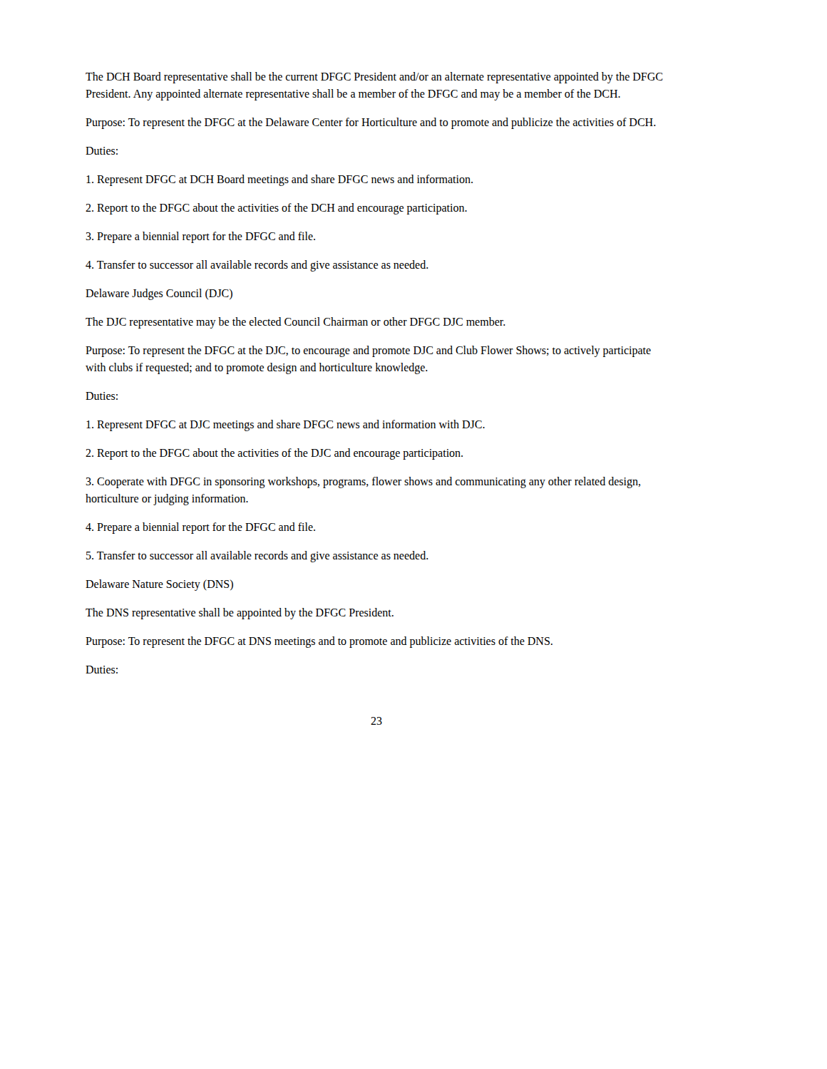The DCH Board representative shall be the current DFGC President and/or an alternate representative appointed by the DFGC President. Any appointed alternate representative shall be a member of the DFGC and may be a member of the DCH.
Purpose: To represent the DFGC at the Delaware Center for Horticulture and to promote and publicize the activities of DCH.
Duties:
1. Represent DFGC at DCH Board meetings and share DFGC news and information.
2. Report to the DFGC about the activities of the DCH and encourage participation.
3. Prepare a biennial report for the DFGC and file.
4. Transfer to successor all available records and give assistance as needed.
Delaware Judges Council (DJC)
The DJC representative may be the elected Council Chairman or other DFGC DJC member.
Purpose: To represent the DFGC at the DJC, to encourage and promote DJC and Club Flower Shows; to actively participate with clubs if requested; and to promote design and horticulture knowledge.
Duties:
1. Represent DFGC at DJC meetings and share DFGC news and information with DJC.
2. Report to the DFGC about the activities of the DJC and encourage participation.
3. Cooperate with DFGC in sponsoring workshops, programs, flower shows and communicating any other related design, horticulture or judging information.
4. Prepare a biennial report for the DFGC and file.
5. Transfer to successor all available records and give assistance as needed.
Delaware Nature Society (DNS)
The DNS representative shall be appointed by the DFGC President.
Purpose: To represent the DFGC at DNS meetings and to promote and publicize activities of the DNS.
Duties:
23